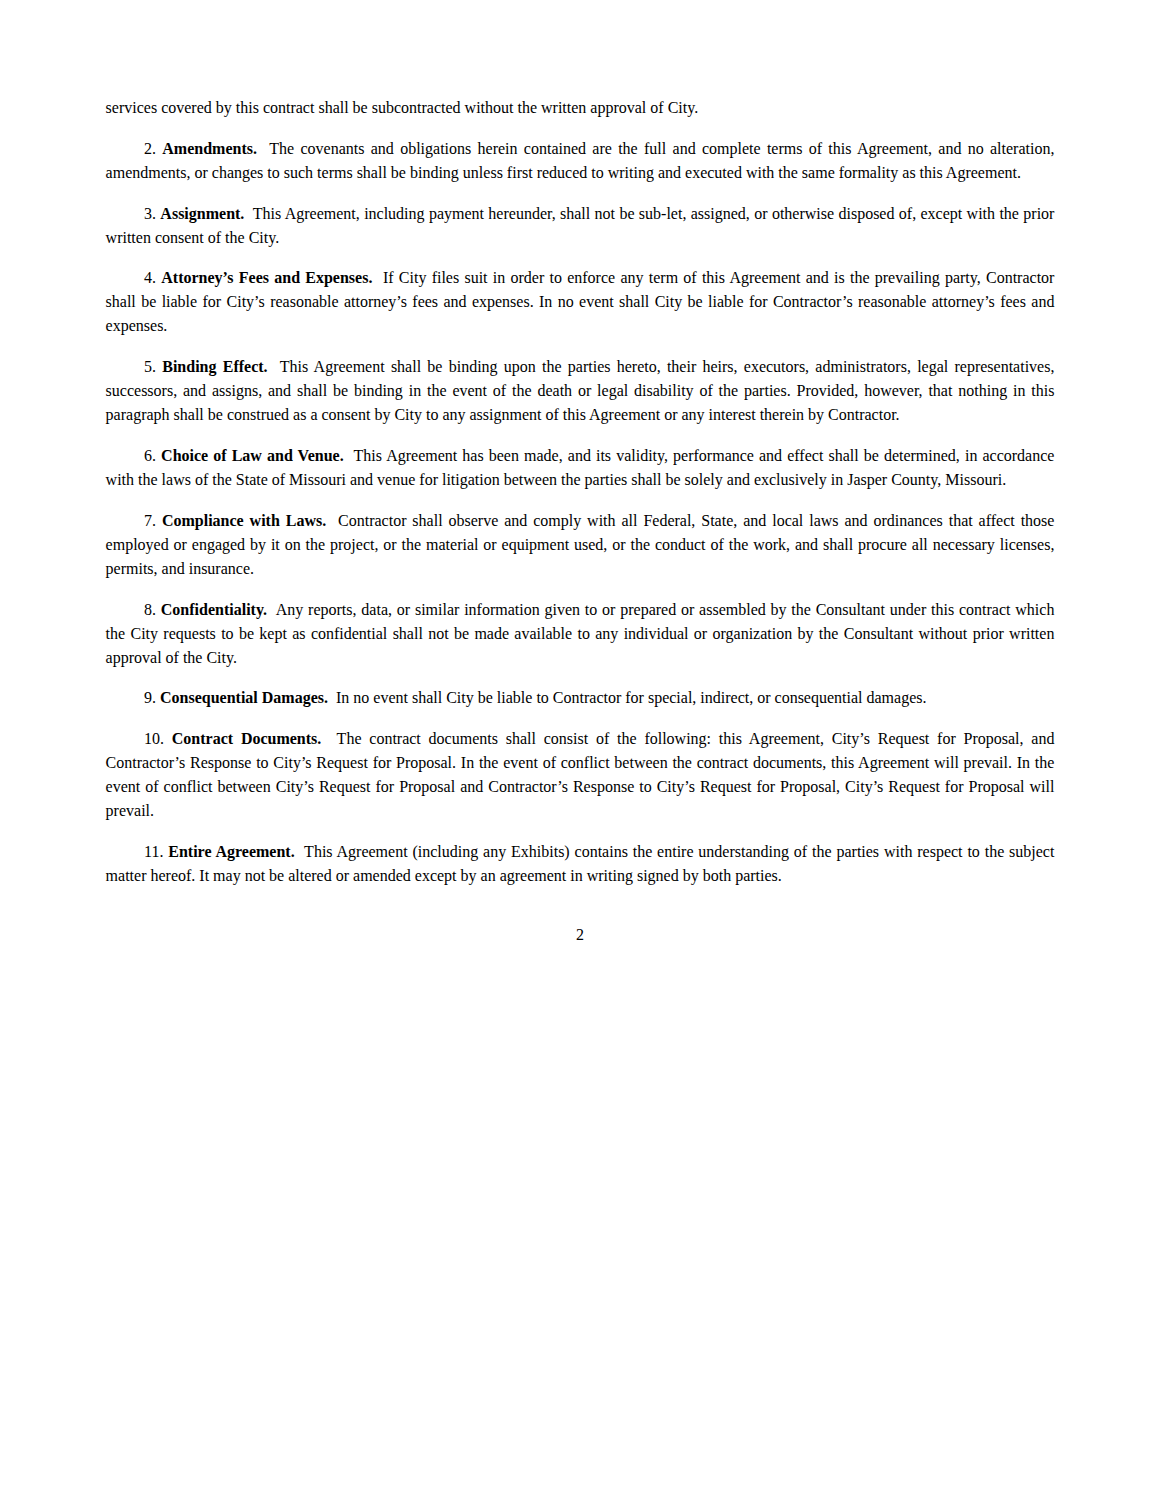services covered by this contract shall be subcontracted without the written approval of City.
2. Amendments. The covenants and obligations herein contained are the full and complete terms of this Agreement, and no alteration, amendments, or changes to such terms shall be binding unless first reduced to writing and executed with the same formality as this Agreement.
3. Assignment. This Agreement, including payment hereunder, shall not be sub-let, assigned, or otherwise disposed of, except with the prior written consent of the City.
4. Attorney’s Fees and Expenses. If City files suit in order to enforce any term of this Agreement and is the prevailing party, Contractor shall be liable for City’s reasonable attorney’s fees and expenses. In no event shall City be liable for Contractor’s reasonable attorney’s fees and expenses.
5. Binding Effect. This Agreement shall be binding upon the parties hereto, their heirs, executors, administrators, legal representatives, successors, and assigns, and shall be binding in the event of the death or legal disability of the parties. Provided, however, that nothing in this paragraph shall be construed as a consent by City to any assignment of this Agreement or any interest therein by Contractor.
6. Choice of Law and Venue. This Agreement has been made, and its validity, performance and effect shall be determined, in accordance with the laws of the State of Missouri and venue for litigation between the parties shall be solely and exclusively in Jasper County, Missouri.
7. Compliance with Laws. Contractor shall observe and comply with all Federal, State, and local laws and ordinances that affect those employed or engaged by it on the project, or the material or equipment used, or the conduct of the work, and shall procure all necessary licenses, permits, and insurance.
8. Confidentiality. Any reports, data, or similar information given to or prepared or assembled by the Consultant under this contract which the City requests to be kept as confidential shall not be made available to any individual or organization by the Consultant without prior written approval of the City.
9. Consequential Damages. In no event shall City be liable to Contractor for special, indirect, or consequential damages.
10. Contract Documents. The contract documents shall consist of the following: this Agreement, City’s Request for Proposal, and Contractor’s Response to City’s Request for Proposal. In the event of conflict between the contract documents, this Agreement will prevail. In the event of conflict between City’s Request for Proposal and Contractor’s Response to City’s Request for Proposal, City’s Request for Proposal will prevail.
11. Entire Agreement. This Agreement (including any Exhibits) contains the entire understanding of the parties with respect to the subject matter hereof. It may not be altered or amended except by an agreement in writing signed by both parties.
2